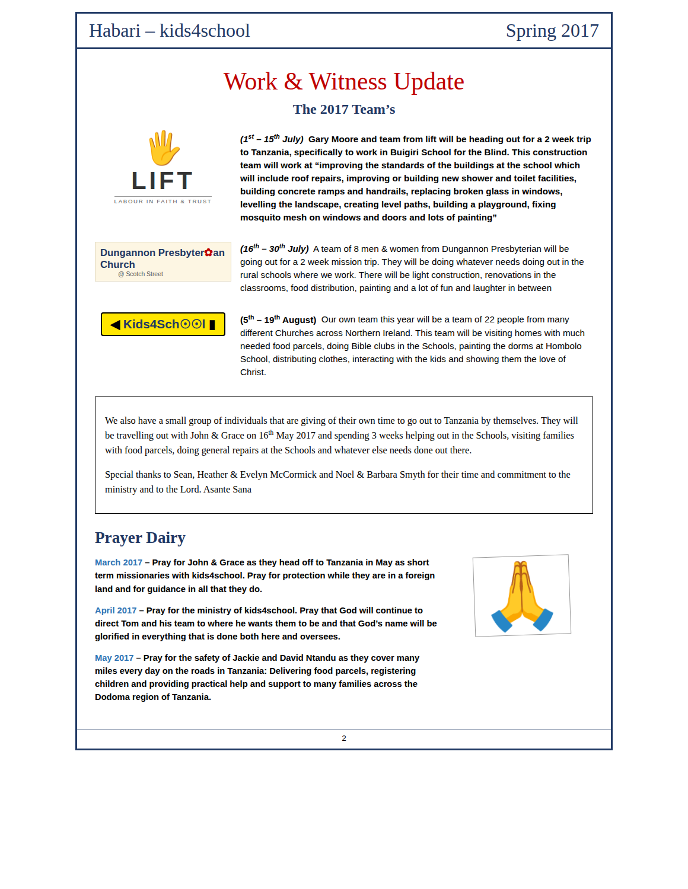Habari – kids4school
Spring 2017
Work & Witness Update
The 2017 Team’s
🖐
LIFT
LABOUR IN FAITH & TRUST
(1st – 15th July) Gary Moore and team from lift will be heading out for a 2 week trip to Tanzania, specifically to work in Buigiri School for the Blind. This construction team will work at “improving the standards of the buildings at the school which will include roof repairs, improving or building new shower and toilet facilities, building concrete ramps and handrails, replacing broken glass in windows, levelling the landscape, creating level paths, building a playground, fixing mosquito mesh on windows and doors and lots of painting”
Dungannon Presbyter✿an Church
@ Scotch Street
(16th – 30th July) A team of 8 men & women from Dungannon Presbyterian will be going out for a 2 week mission trip. They will be doing whatever needs doing out in the rural schools where we work. There will be light construction, renovations in the classrooms, food distribution, painting and a lot of fun and laughter in between
◀ Kids4Sch☉☉l ▮
(5th – 19th August) Our own team this year will be a team of 22 people from many different Churches across Northern Ireland. This team will be visiting homes with much needed food parcels, doing Bible clubs in the Schools, painting the dorms at Hombolo School, distributing clothes, interacting with the kids and showing them the love of Christ.
We also have a small group of individuals that are giving of their own time to go out to Tanzania by themselves. They will be travelling out with John & Grace on 16th May 2017 and spending 3 weeks helping out in the Schools, visiting families with food parcels, doing general repairs at the Schools and whatever else needs done out there.
Special thanks to Sean, Heather & Evelyn McCormick and Noel & Barbara Smyth for their time and commitment to the ministry and to the Lord. Asante Sana
Prayer Dairy
March 2017 – Pray for John & Grace as they head off to Tanzania in May as short term missionaries with kids4school. Pray for protection while they are in a foreign land and for guidance in all that they do.
April 2017 – Pray for the ministry of kids4school. Pray that God will continue to direct Tom and his team to where he wants them to be and that God’s name will be glorified in everything that is done both here and oversees.
May 2017 – Pray for the safety of Jackie and David Ntandu as they cover many miles every day on the roads in Tanzania: Delivering food parcels, registering children and providing practical help and support to many families across the Dodoma region of Tanzania.
🙏
2